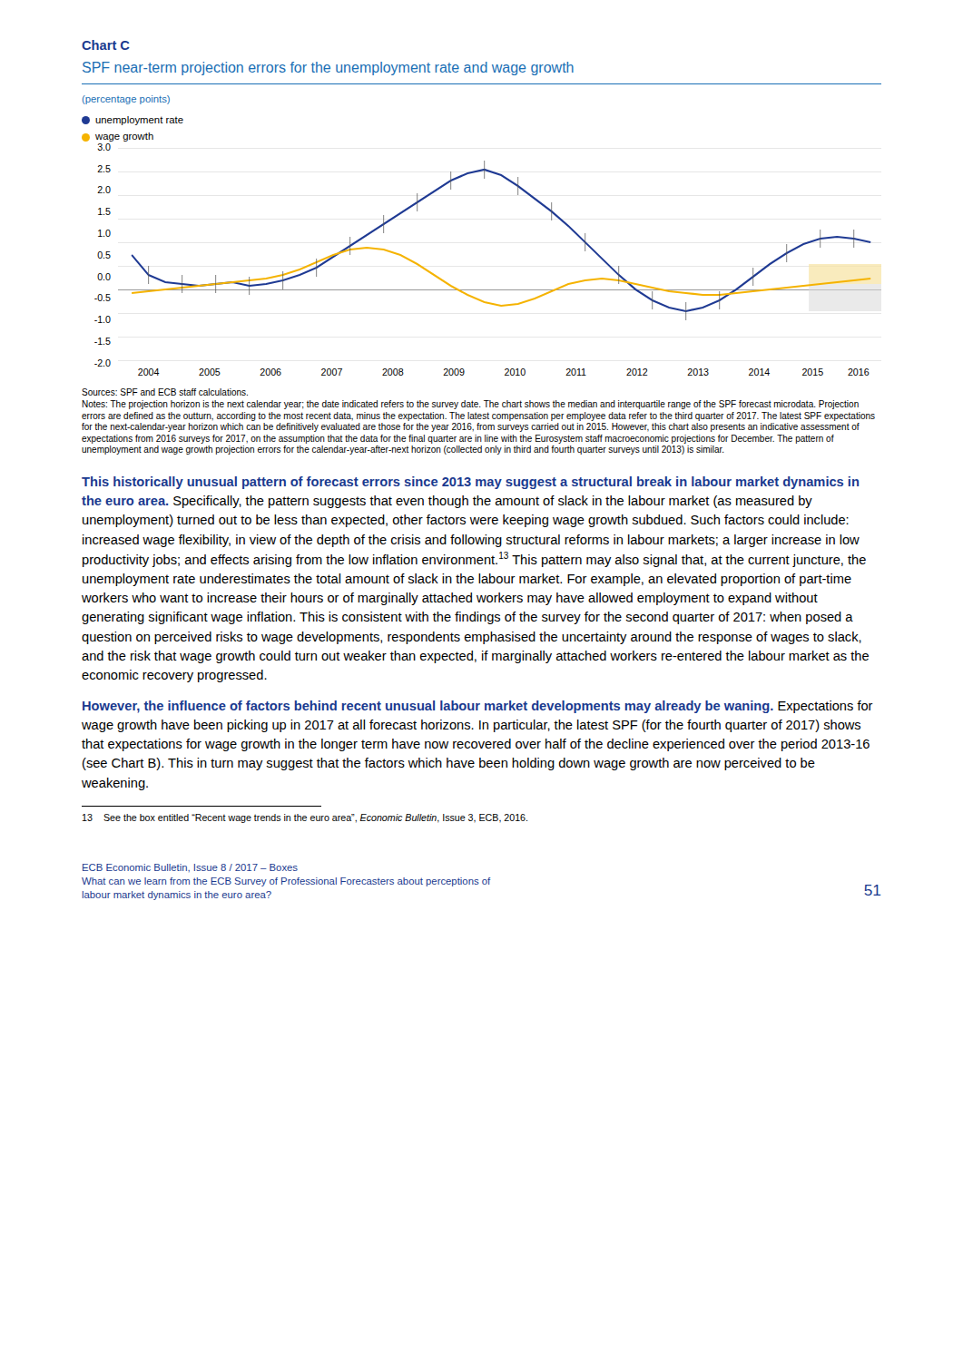Chart C
SPF near-term projection errors for the unemployment rate and wage growth
(percentage points)
unemployment rate
wage growth
3.0
2.5
2.0
1.5
1.0
0.5
0.0
-0.5
-1.0
-1.5
-2.0
2004 2005 2006 2007 2008 2009 2010 2011 2012 2013 2014 2015 2016
Sources: SPF and ECB staff calculations.
Notes: The projection horizon is the next calendar year; the date indicated refers to the survey date. The chart shows the median and interquartile range of the SPF forecast microdata. Projection errors are defined as the outturn, according to the most recent data, minus the expectation. The latest compensation per employee data refer to the third quarter of 2017. The latest SPF expectations for the next-calendar-year horizon which can be definitively evaluated are those for the year 2016, from surveys carried out in 2015. However, this chart also presents an indicative assessment of expectations from 2016 surveys for 2017, on the assumption that the data for the final quarter are in line with the Eurosystem staff macroeconomic projections for December. The pattern of unemployment and wage growth projection errors for the calendar-year-after-next horizon (collected only in third and fourth quarter surveys until 2013) is similar.
This historically unusual pattern of forecast errors since 2013 may suggest a structural break in labour market dynamics in the euro area. Specifically, the pattern suggests that even though the amount of slack in the labour market (as measured by unemployment) turned out to be less than expected, other factors were keeping wage growth subdued. Such factors could include: increased wage flexibility, in view of the depth of the crisis and following structural reforms in labour markets; a larger increase in low productivity jobs; and effects arising from the low inflation environment.13 This pattern may also signal that, at the current juncture, the unemployment rate underestimates the total amount of slack in the labour market. For example, an elevated proportion of part-time workers who want to increase their hours or of marginally attached workers may have allowed employment to expand without generating significant wage inflation. This is consistent with the findings of the survey for the second quarter of 2017: when posed a question on perceived risks to wage developments, respondents emphasised the uncertainty around the response of wages to slack, and the risk that wage growth could turn out weaker than expected, if marginally attached workers re-entered the labour market as the economic recovery progressed.
However, the influence of factors behind recent unusual labour market developments may already be waning. Expectations for wage growth have been picking up in 2017 at all forecast horizons. In particular, the latest SPF (for the fourth quarter of 2017) shows that expectations for wage growth in the longer term have now recovered over half of the decline experienced over the period 2013-16 (see Chart B). This in turn may suggest that the factors which have been holding down wage growth are now perceived to be weakening.
13
See the box entitled “Recent wage trends in the euro area”, Economic Bulletin, Issue 3, ECB, 2016.
ECB Economic Bulletin, Issue 8 / 2017 – Boxes
What can we learn from the ECB Survey of Professional Forecasters about perceptions of
labour market dynamics in the euro area?
51